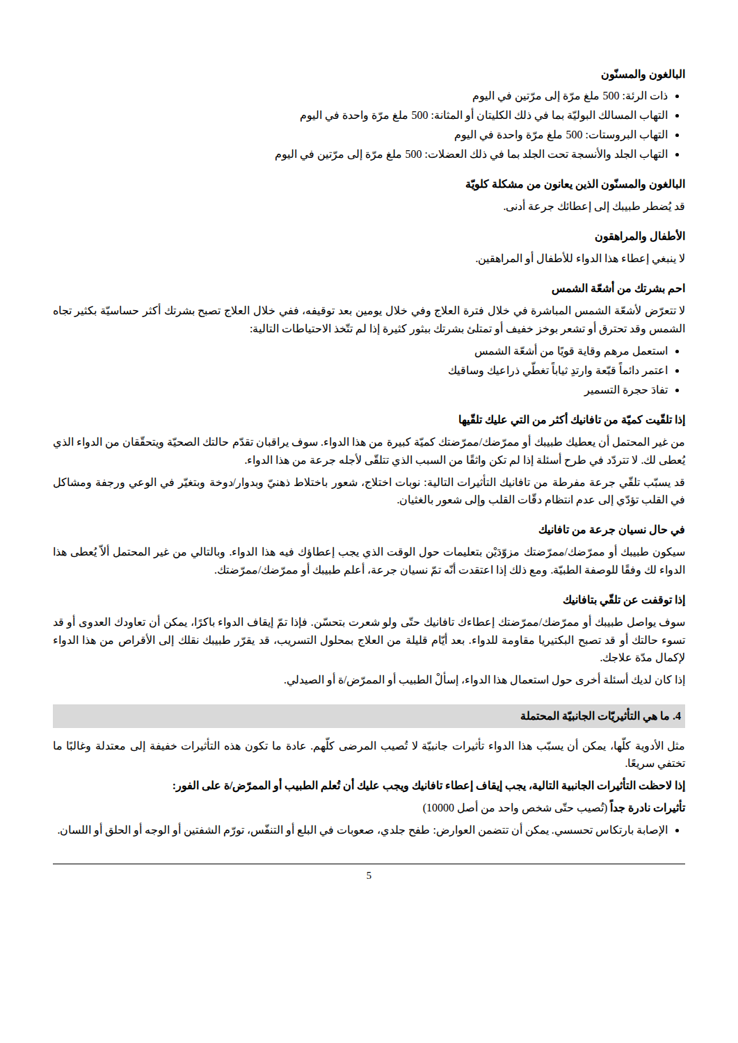البالغون والمسنّون
ذات الرئة: 500 ملغ مرّة إلى مرّتين في اليوم
التهاب المسالك البوليّة بما في ذلك الكليتان أو المثانة: 500 ملغ مرّة واحدة في اليوم
التهاب البروستات: 500 ملغ مرّة واحدة في اليوم
التهاب الجلد والأنسجة تحت الجلد بما في ذلك العضلات: 500 ملغ مرّة إلى مرّتين في اليوم
البالغون والمسنّون الذين يعانون من مشكلة كلويّة
قد يُضطر طبيبك إلى إعطائك جرعة أدنى.
الأطفال والمراهقون
لا ينبغي إعطاء هذا الدواء للأطفال أو المراهقين.
احم بشرتك من أشعّة الشمس
لا تتعرّض لأشعّة الشمس المباشرة في خلال فترة العلاج وفي خلال يومين بعد توقيفه، ففي خلال العلاج تصبح بشرتك أكثر حساسيّة بكثير تجاه الشمس وقد تحترق أو تشعر بوخز خفيف أو تمتلئ بشرتك ببثور كثيرة إذا لم تتّخذ الاحتياطات التالية:
استعمل مرهم وقاية قويًا من أشعّة الشمس
اعتمر دائماً قبّعة وارتدِ ثياباً تغطّي ذراعيك وساقيك
تفادَ حجرة التسمير
إذا تلقّيت كميّة من تافانيك أكثر من التي عليك تلقّيها
من غير المحتمل أن يعطيك طبيبك أو ممرّضك/ممرّضتك كميّة كبيرة من هذا الدواء. سوف يراقبان تقدّم حالتك الصحيّة ويتحقّقان من الدواء الذي يُعطى لك. لا تتردّد في طرح أسئلة إذا لم تكن واثقًا من السبب الذي تتلقّى لأجله جرعة من هذا الدواء.
قد يسبّب تلقّي جرعة مفرطة من تافانيك التأثيرات التالية: نوبات اختلاج، شعور باختلاط ذهنيّ وبدوار/دوخة وبتغيّر في الوعي ورجفة ومشاكل في القلب تؤدّي إلى عدم انتظام دقّات القلب وإلى شعور بالغثيان.
في حال نسيان جرعة من تافانيك
سيكون طبيبك أو ممرّضك/ممرّضتك مزوّدَيْن بتعليمات حول الوقت الذي يجب إعطاؤك فيه هذا الدواء. وبالتالي من غير المحتمل ألاّ يُعطى هذا الدواء لك وفقًا للوصفة الطبيّة. ومع ذلك إذا اعتقدت أنّه تمّ نسيان جرعة، أعلم طبيبك أو ممرّضك/ممرّضتك.
إذا توقفت عن تلقّي بتافانيك
سوف يواصل طبيبك أو ممرّضك/ممرّضتك إعطاءك تافانيك حتّى ولو شعرت بتحسّن. فإذا تمّ إيقاف الدواء باكرًا، يمكن أن تعاودك العدوى أو قد تسوء حالتك أو قد تصبح البكتيريا مقاومة للدواء. بعد أيّام قليلة من العلاج بمحلول التسريب، قد يقرّر طبيبك نقلك إلى الأقراص من هذا الدواء لإكمال مدّة علاجك.
إذا كان لديك أسئلة أخرى حول استعمال هذا الدواء، إسألْ الطبيب أو الممرّض/ة أو الصيدلي.
4. ما هي التأثيريّات الجانبيّة المحتملة
مثل الأدوية كلّها، يمكن أن يسبّب هذا الدواء تأثيرات جانبيّة لا تُصيب المرضى كلّهم. عادة ما تكون هذه التأثيرات خفيفة إلى معتدلة وغالبًا ما تختفي سريعًا.
إذا لاحظت التأثيرات الجانبية التالية، يجب إيقاف إعطاء تافانيك ويجب عليك أن تُعلم الطبيب أو الممرّض/ة على الفور:
تأثيرات نادرة جداً (تُصيب حتّى شخص واحد من أصل 10000)
الإصابة بارتكاس تحسسي. يمكن أن تتضمن العوارض: طفح جلدي، صعوبات في البلع أو التنفّس، تورّم الشفتين أو الوجه أو الحلق أو اللسان.
5